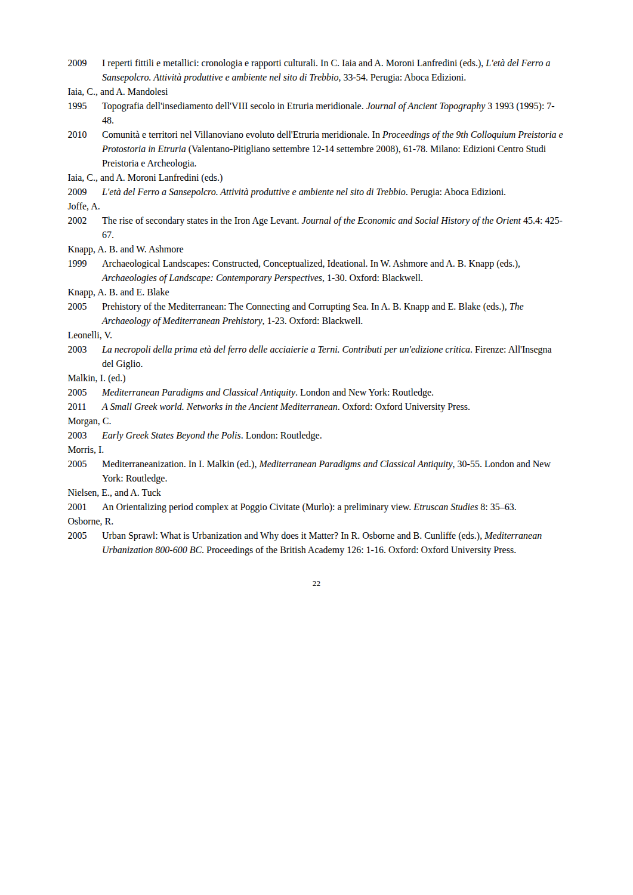2009
I reperti fittili e metallici: cronologia e rapporti culturali. In C. Iaia and A. Moroni Lanfredini (eds.), L'età del Ferro a Sansepolcro. Attività produttive e ambiente nel sito di Trebbio, 33-54. Perugia: Aboca Edizioni.
Iaia, C., and A. Mandolesi
1995
Topografia dell'insediamento dell'VIII secolo in Etruria meridionale. Journal of Ancient Topography 3 1993 (1995): 7-48.
2010
Comunità e territori nel Villanoviano evoluto dell'Etruria meridionale. In Proceedings of the 9th Colloquium Preistoria e Protostoria in Etruria (Valentano-Pitigliano settembre 12-14 settembre 2008), 61-78. Milano: Edizioni Centro Studi Preistoria e Archeologia.
Iaia, C., and A. Moroni Lanfredini (eds.)
2009
L'età del Ferro a Sansepolcro. Attività produttive e ambiente nel sito di Trebbio. Perugia: Aboca Edizioni.
Joffe, A.
2002
The rise of secondary states in the Iron Age Levant. Journal of the Economic and Social History of the Orient 45.4: 425-67.
Knapp, A. B. and W. Ashmore
1999
Archaeological Landscapes: Constructed, Conceptualized, Ideational. In W. Ashmore and A. B. Knapp (eds.), Archaeologies of Landscape: Contemporary Perspectives, 1-30. Oxford: Blackwell.
Knapp, A. B. and E. Blake
2005
Prehistory of the Mediterranean: The Connecting and Corrupting Sea. In A. B. Knapp and E. Blake (eds.), The Archaeology of Mediterranean Prehistory, 1-23. Oxford: Blackwell.
Leonelli, V.
2003
La necropoli della prima età del ferro delle acciaierie a Terni. Contributi per un'edizione critica. Firenze: All'Insegna del Giglio.
Malkin, I. (ed.)
2005
Mediterranean Paradigms and Classical Antiquity. London and New York: Routledge.
2011
A Small Greek world. Networks in the Ancient Mediterranean. Oxford: Oxford University Press.
Morgan, C.
2003
Early Greek States Beyond the Polis. London: Routledge.
Morris, I.
2005
Mediterraneanization. In I. Malkin (ed.), Mediterranean Paradigms and Classical Antiquity, 30-55. London and New York: Routledge.
Nielsen, E., and A. Tuck
2001
An Orientalizing period complex at Poggio Civitate (Murlo): a preliminary view. Etruscan Studies 8: 35–63.
Osborne, R.
2005
Urban Sprawl: What is Urbanization and Why does it Matter? In R. Osborne and B. Cunliffe (eds.), Mediterranean Urbanization 800-600 BC. Proceedings of the British Academy 126: 1-16. Oxford: Oxford University Press.
22